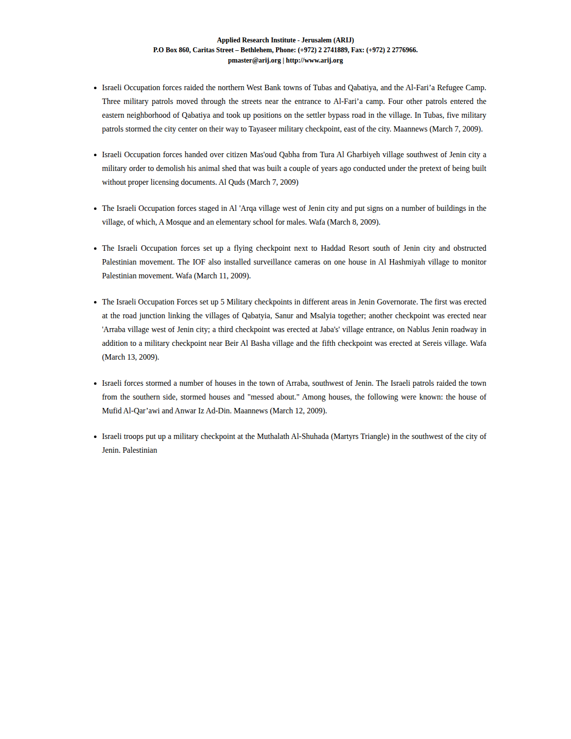Applied Research Institute - Jerusalem (ARIJ)
P.O Box 860, Caritas Street – Bethlehem, Phone: (+972) 2 2741889, Fax: (+972) 2 2776966.
pmaster@arij.org | http://www.arij.org
Israeli Occupation forces raided the northern West Bank towns of Tubas and Qabatiya, and the Al-Fari’a Refugee Camp. Three military patrols moved through the streets near the entrance to Al-Fari’a camp. Four other patrols entered the eastern neighborhood of Qabatiya and took up positions on the settler bypass road in the village. In Tubas, five military patrols stormed the city center on their way to Tayaseer military checkpoint, east of the city. Maannews (March 7, 2009).
Israeli Occupation forces handed over citizen Mas'oud Qabha from Tura Al Gharbiyeh village southwest of Jenin city a military order to demolish his animal shed that was built a couple of years ago conducted under the pretext of being built without proper licensing documents. Al Quds (March 7, 2009)
The Israeli Occupation forces staged in Al 'Arqa village west of Jenin city and put signs on a number of buildings in the village, of which, A Mosque and an elementary school for males. Wafa (March 8, 2009).
The Israeli Occupation forces set up a flying checkpoint next to Haddad Resort south of Jenin city and obstructed Palestinian movement. The IOF also installed surveillance cameras on one house in Al Hashmiyah village to monitor Palestinian movement. Wafa (March 11, 2009).
The Israeli Occupation Forces set up 5 Military checkpoints in different areas in Jenin Governorate. The first was erected at the road junction linking the villages of Qabatyia, Sanur and Msalyia together; another checkpoint was erected near 'Arraba village west of Jenin city; a third checkpoint was erected at Jaba's' village entrance, on Nablus Jenin roadway in addition to a military checkpoint near Beir Al Basha village and the fifth checkpoint was erected at Sereis village. Wafa (March 13, 2009).
Israeli forces stormed a number of houses in the town of Arraba, southwest of Jenin. The Israeli patrols raided the town from the southern side, stormed houses and "messed about." Among houses, the following were known: the house of Mufid Al-Qar’awi and Anwar Iz Ad-Din. Maannews (March 12, 2009).
Israeli troops put up a military checkpoint at the Muthalath Al-Shuhada (Martyrs Triangle) in the southwest of the city of Jenin. Palestinian